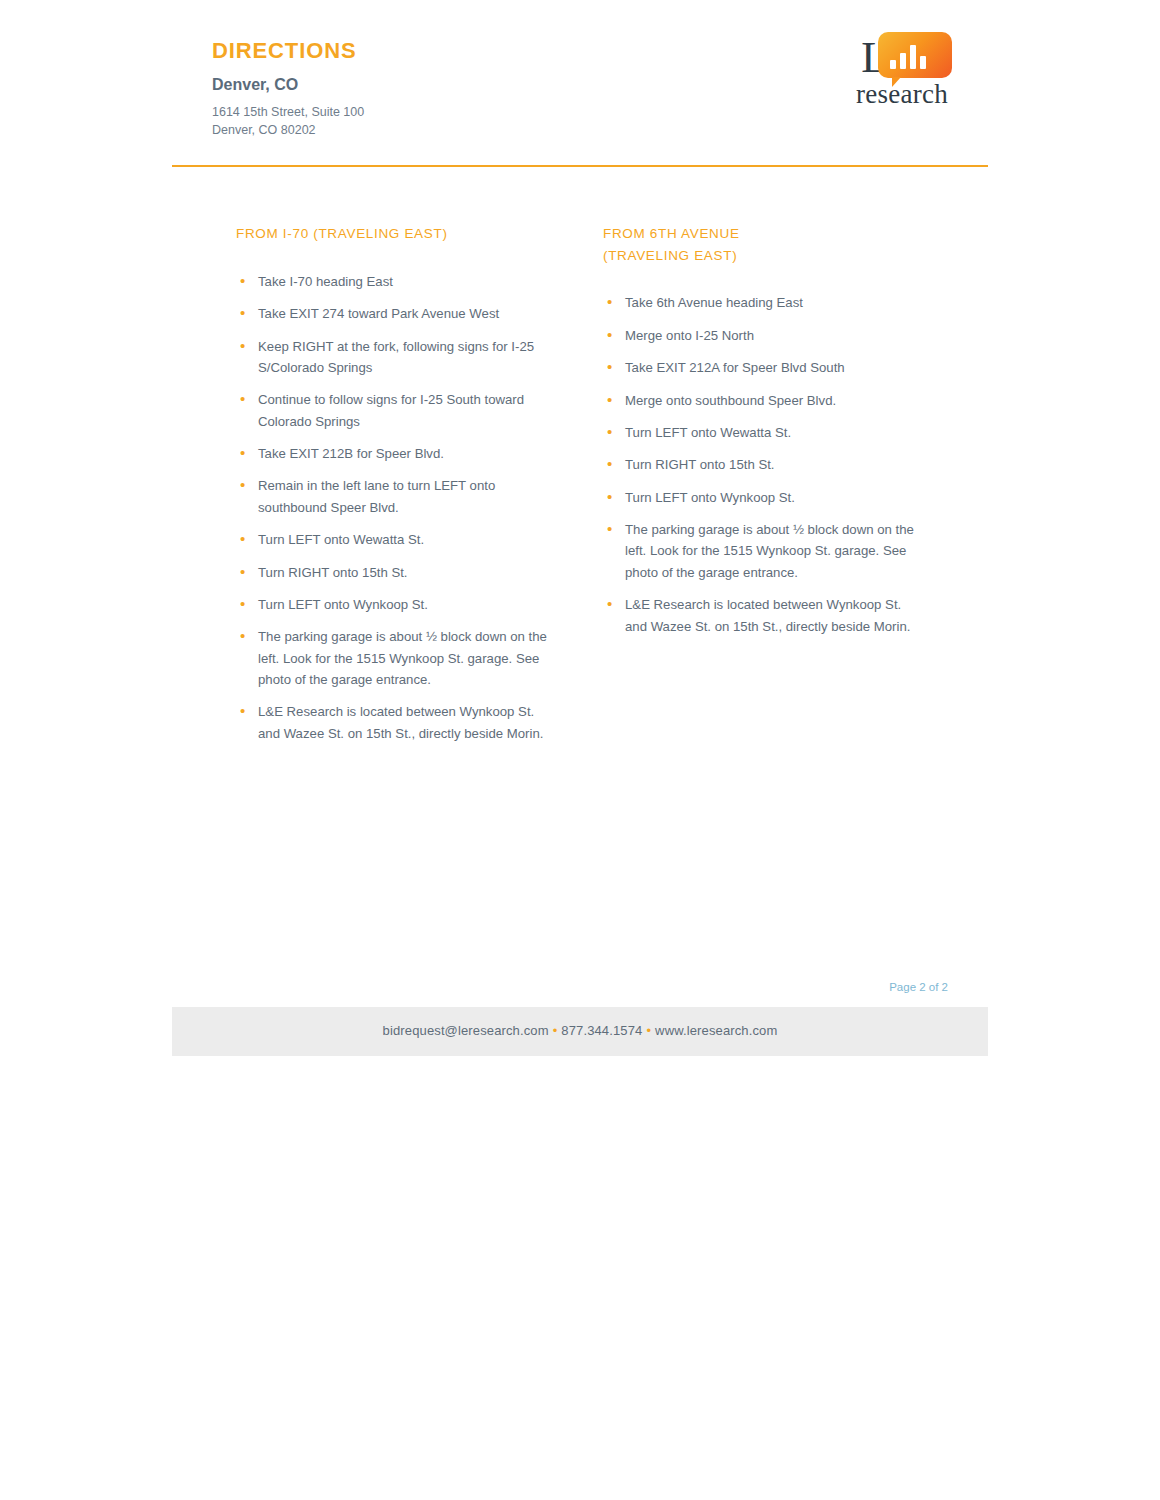Directions
Denver, CO
1614 15th Street, Suite 100
Denver, CO 80202
L&E
research
From I-70 (Traveling East)
Take I-70 heading East
Take EXIT 274 toward Park Avenue West
Keep RIGHT at the fork, following signs for I-25 S/Colorado Springs
Continue to follow signs for I-25 South toward Colorado Springs
Take EXIT 212B for Speer Blvd.
Remain in the left lane to turn LEFT onto southbound Speer Blvd.
Turn LEFT onto Wewatta St.
Turn RIGHT onto 15th St.
Turn LEFT onto Wynkoop St.
The parking garage is about ½ block down on the left. Look for the 1515 Wynkoop St. garage. See photo of the garage entrance.
L&E Research is located between Wynkoop St. and Wazee St. on 15th St., directly beside Morin.
From 6th Avenue
(Traveling East)
Take 6th Avenue heading East
Merge onto I-25 North
Take EXIT 212A for Speer Blvd South
Merge onto southbound Speer Blvd.
Turn LEFT onto Wewatta St.
Turn RIGHT onto 15th St.
Turn LEFT onto Wynkoop St.
The parking garage is about ½ block down on the left. Look for the 1515 Wynkoop St. garage. See photo of the garage entrance.
L&E Research is located between Wynkoop St. and Wazee St. on 15th St., directly beside Morin.
Page 2 of 2
bidrequest@leresearch.com•877.344.1574•www.leresearch.com